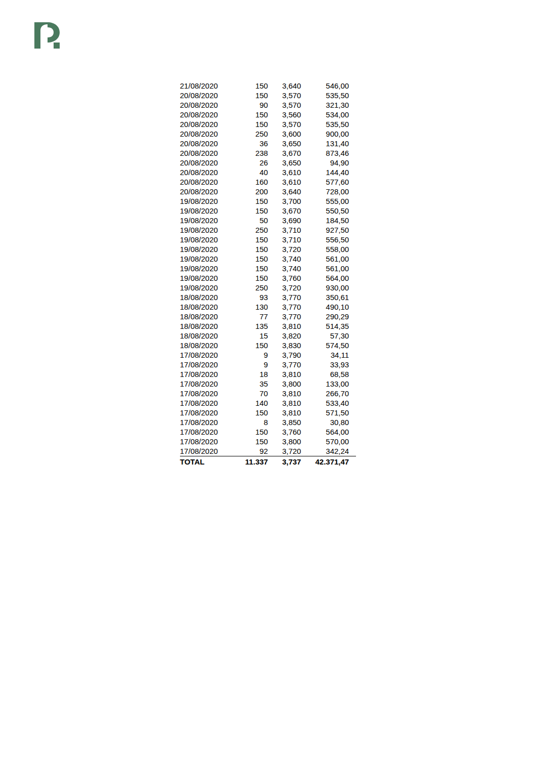| 21/08/2020 | 150 | 3,640 | 546,00 |
| 20/08/2020 | 150 | 3,570 | 535,50 |
| 20/08/2020 | 90 | 3,570 | 321,30 |
| 20/08/2020 | 150 | 3,560 | 534,00 |
| 20/08/2020 | 150 | 3,570 | 535,50 |
| 20/08/2020 | 250 | 3,600 | 900,00 |
| 20/08/2020 | 36 | 3,650 | 131,40 |
| 20/08/2020 | 238 | 3,670 | 873,46 |
| 20/08/2020 | 26 | 3,650 | 94,90 |
| 20/08/2020 | 40 | 3,610 | 144,40 |
| 20/08/2020 | 160 | 3,610 | 577,60 |
| 20/08/2020 | 200 | 3,640 | 728,00 |
| 19/08/2020 | 150 | 3,700 | 555,00 |
| 19/08/2020 | 150 | 3,670 | 550,50 |
| 19/08/2020 | 50 | 3,690 | 184,50 |
| 19/08/2020 | 250 | 3,710 | 927,50 |
| 19/08/2020 | 150 | 3,710 | 556,50 |
| 19/08/2020 | 150 | 3,720 | 558,00 |
| 19/08/2020 | 150 | 3,740 | 561,00 |
| 19/08/2020 | 150 | 3,740 | 561,00 |
| 19/08/2020 | 150 | 3,760 | 564,00 |
| 19/08/2020 | 250 | 3,720 | 930,00 |
| 18/08/2020 | 93 | 3,770 | 350,61 |
| 18/08/2020 | 130 | 3,770 | 490,10 |
| 18/08/2020 | 77 | 3,770 | 290,29 |
| 18/08/2020 | 135 | 3,810 | 514,35 |
| 18/08/2020 | 15 | 3,820 | 57,30 |
| 18/08/2020 | 150 | 3,830 | 574,50 |
| 17/08/2020 | 9 | 3,790 | 34,11 |
| 17/08/2020 | 9 | 3,770 | 33,93 |
| 17/08/2020 | 18 | 3,810 | 68,58 |
| 17/08/2020 | 35 | 3,800 | 133,00 |
| 17/08/2020 | 70 | 3,810 | 266,70 |
| 17/08/2020 | 140 | 3,810 | 533,40 |
| 17/08/2020 | 150 | 3,810 | 571,50 |
| 17/08/2020 | 8 | 3,850 | 30,80 |
| 17/08/2020 | 150 | 3,760 | 564,00 |
| 17/08/2020 | 150 | 3,800 | 570,00 |
| 17/08/2020 | 92 | 3,720 | 342,24 |
| TOTAL | 11.337 | 3,737 | 42.371,47 |